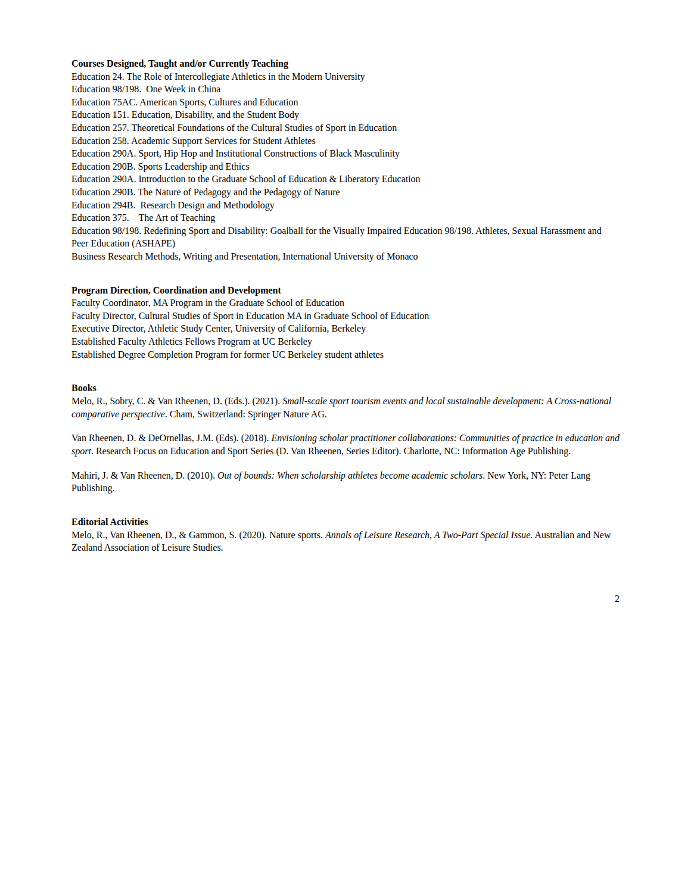Courses Designed, Taught and/or Currently Teaching
Education 24. The Role of Intercollegiate Athletics in the Modern University
Education 98/198. One Week in China
Education 75AC. American Sports, Cultures and Education
Education 151. Education, Disability, and the Student Body
Education 257. Theoretical Foundations of the Cultural Studies of Sport in Education
Education 258. Academic Support Services for Student Athletes
Education 290A. Sport, Hip Hop and Institutional Constructions of Black Masculinity
Education 290B. Sports Leadership and Ethics
Education 290A. Introduction to the Graduate School of Education & Liberatory Education
Education 290B. The Nature of Pedagogy and the Pedagogy of Nature
Education 294B. Research Design and Methodology
Education 375. The Art of Teaching
Education 98/198. Redefining Sport and Disability: Goalball for the Visually Impaired Education 98/198. Athletes, Sexual Harassment and Peer Education (ASHAPE)
Business Research Methods, Writing and Presentation, International University of Monaco
Program Direction, Coordination and Development
Faculty Coordinator, MA Program in the Graduate School of Education
Faculty Director, Cultural Studies of Sport in Education MA in Graduate School of Education
Executive Director, Athletic Study Center, University of California, Berkeley
Established Faculty Athletics Fellows Program at UC Berkeley
Established Degree Completion Program for former UC Berkeley student athletes
Books
Melo, R., Sobry, C. & Van Rheenen, D. (Eds.). (2021). Small-scale sport tourism events and local sustainable development: A Cross-national comparative perspective. Cham, Switzerland: Springer Nature AG.
Van Rheenen, D. & DeOrnellas, J.M. (Eds). (2018). Envisioning scholar practitioner collaborations: Communities of practice in education and sport. Research Focus on Education and Sport Series (D. Van Rheenen, Series Editor). Charlotte, NC: Information Age Publishing.
Mahiri, J. & Van Rheenen, D. (2010). Out of bounds: When scholarship athletes become academic scholars. New York, NY: Peter Lang Publishing.
Editorial Activities
Melo, R., Van Rheenen, D., & Gammon, S. (2020). Nature sports. Annals of Leisure Research, A Two-Part Special Issue. Australian and New Zealand Association of Leisure Studies.
2